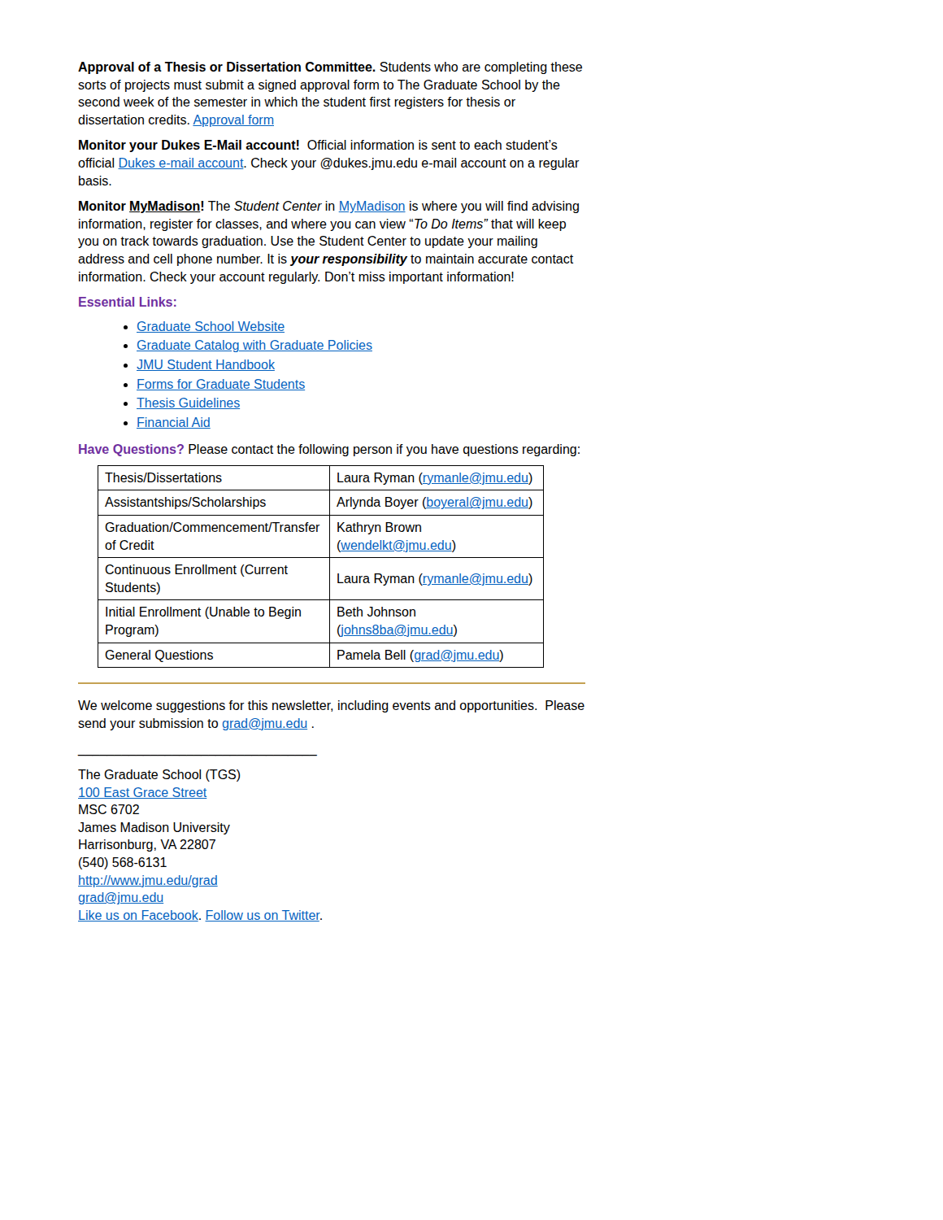Approval of a Thesis or Dissertation Committee. Students who are completing these sorts of projects must submit a signed approval form to The Graduate School by the second week of the semester in which the student first registers for thesis or dissertation credits. Approval form
Monitor your Dukes E-Mail account! Official information is sent to each student’s official Dukes e-mail account. Check your @dukes.jmu.edu e-mail account on a regular basis.
Monitor MyMadison! The Student Center in MyMadison is where you will find advising information, register for classes, and where you can view “To Do Items” that will keep you on track towards graduation. Use the Student Center to update your mailing address and cell phone number. It is your responsibility to maintain accurate contact information. Check your account regularly. Don’t miss important information!
Essential Links:
Graduate School Website
Graduate Catalog with Graduate Policies
JMU Student Handbook
Forms for Graduate Students
Thesis Guidelines
Financial Aid
Have Questions? Please contact the following person if you have questions regarding:
| Thesis/Dissertations | Laura Ryman ( rymanle@jmu.edu ) |
| Assistantships/Scholarships | Arlynda Boyer ( boyeral@jmu.edu ) |
| Graduation/Commencement/Transfer of Credit | Kathryn Brown ( wendelkt@jmu.edu ) |
| Continuous Enrollment (Current Students) | Laura Ryman ( rymanle@jmu.edu ) |
| Initial Enrollment (Unable to Begin Program) | Beth Johnson ( johns8ba@jmu.edu ) |
| General Questions | Pamela Bell ( grad@jmu.edu ) |
We welcome suggestions for this newsletter, including events and opportunities. Please send your submission to grad@jmu.edu .
_________________________________
The Graduate School (TGS)
100 East Grace Street
MSC 6702
James Madison University
Harrisonburg, VA 22807
(540) 568-6131
http://www.jmu.edu/grad
grad@jmu.edu
Like us on Facebook. Follow us on Twitter.